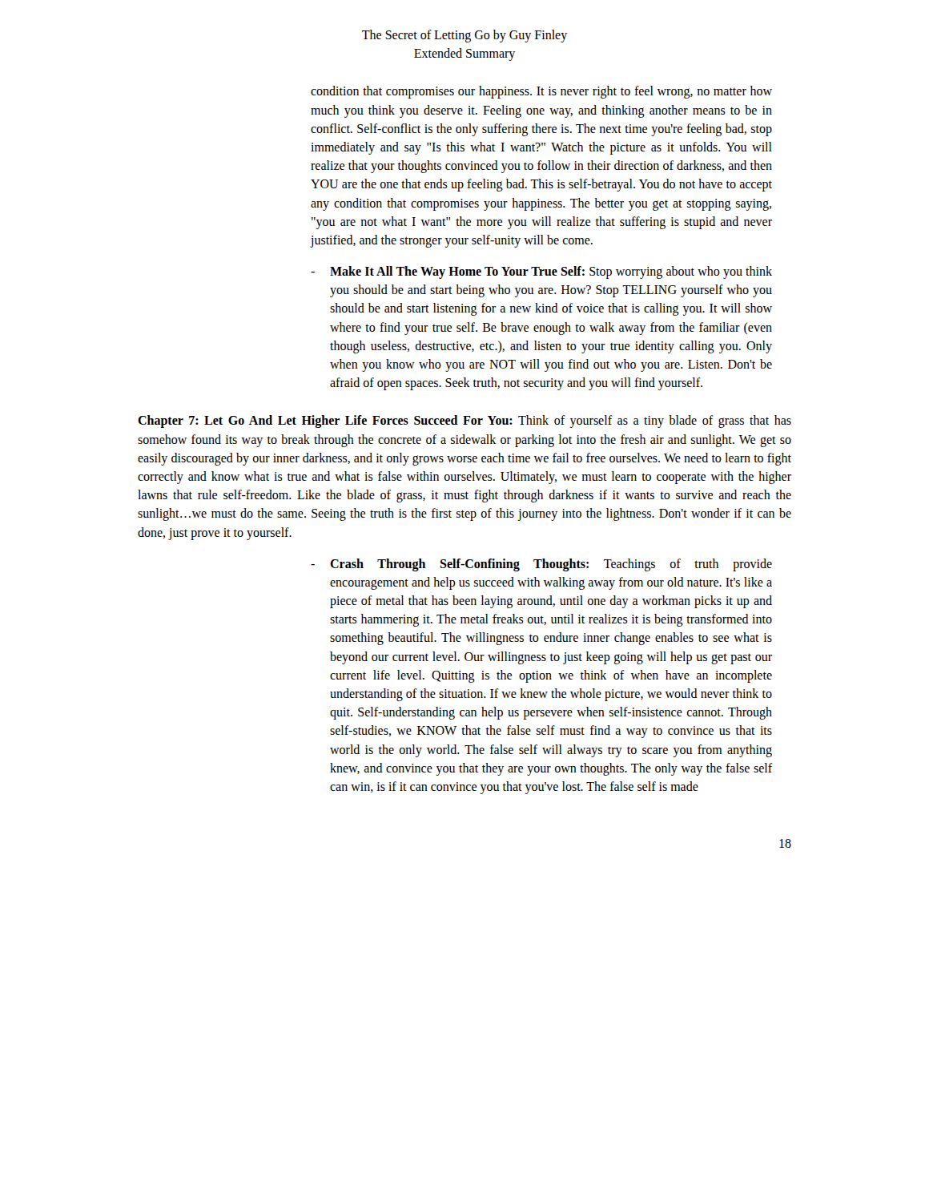The Secret of Letting Go by Guy Finley
Extended Summary
condition that compromises our happiness. It is never right to feel wrong, no matter how much you think you deserve it. Feeling one way, and thinking another means to be in conflict. Self-conflict is the only suffering there is. The next time you're feeling bad, stop immediately and say "Is this what I want?" Watch the picture as it unfolds. You will realize that your thoughts convinced you to follow in their direction of darkness, and then YOU are the one that ends up feeling bad. This is self-betrayal. You do not have to accept any condition that compromises your happiness. The better you get at stopping saying, "you are not what I want" the more you will realize that suffering is stupid and never justified, and the stronger your self-unity will be come.
Make It All The Way Home To Your True Self: Stop worrying about who you think you should be and start being who you are. How? Stop TELLING yourself who you should be and start listening for a new kind of voice that is calling you. It will show where to find your true self. Be brave enough to walk away from the familiar (even though useless, destructive, etc.), and listen to your true identity calling you. Only when you know who you are NOT will you find out who you are. Listen. Don't be afraid of open spaces. Seek truth, not security and you will find yourself.
Chapter 7: Let Go And Let Higher Life Forces Succeed For You: Think of yourself as a tiny blade of grass that has somehow found its way to break through the concrete of a sidewalk or parking lot into the fresh air and sunlight. We get so easily discouraged by our inner darkness, and it only grows worse each time we fail to free ourselves. We need to learn to fight correctly and know what is true and what is false within ourselves. Ultimately, we must learn to cooperate with the higher lawns that rule self-freedom. Like the blade of grass, it must fight through darkness if it wants to survive and reach the sunlight…we must do the same. Seeing the truth is the first step of this journey into the lightness. Don't wonder if it can be done, just prove it to yourself.
Crash Through Self-Confining Thoughts: Teachings of truth provide encouragement and help us succeed with walking away from our old nature. It's like a piece of metal that has been laying around, until one day a workman picks it up and starts hammering it. The metal freaks out, until it realizes it is being transformed into something beautiful. The willingness to endure inner change enables to see what is beyond our current level. Our willingness to just keep going will help us get past our current life level. Quitting is the option we think of when have an incomplete understanding of the situation. If we knew the whole picture, we would never think to quit. Self-understanding can help us persevere when self-insistence cannot. Through self-studies, we KNOW that the false self must find a way to convince us that its world is the only world. The false self will always try to scare you from anything knew, and convince you that they are your own thoughts. The only way the false self can win, is if it can convince you that you've lost. The false self is made
18